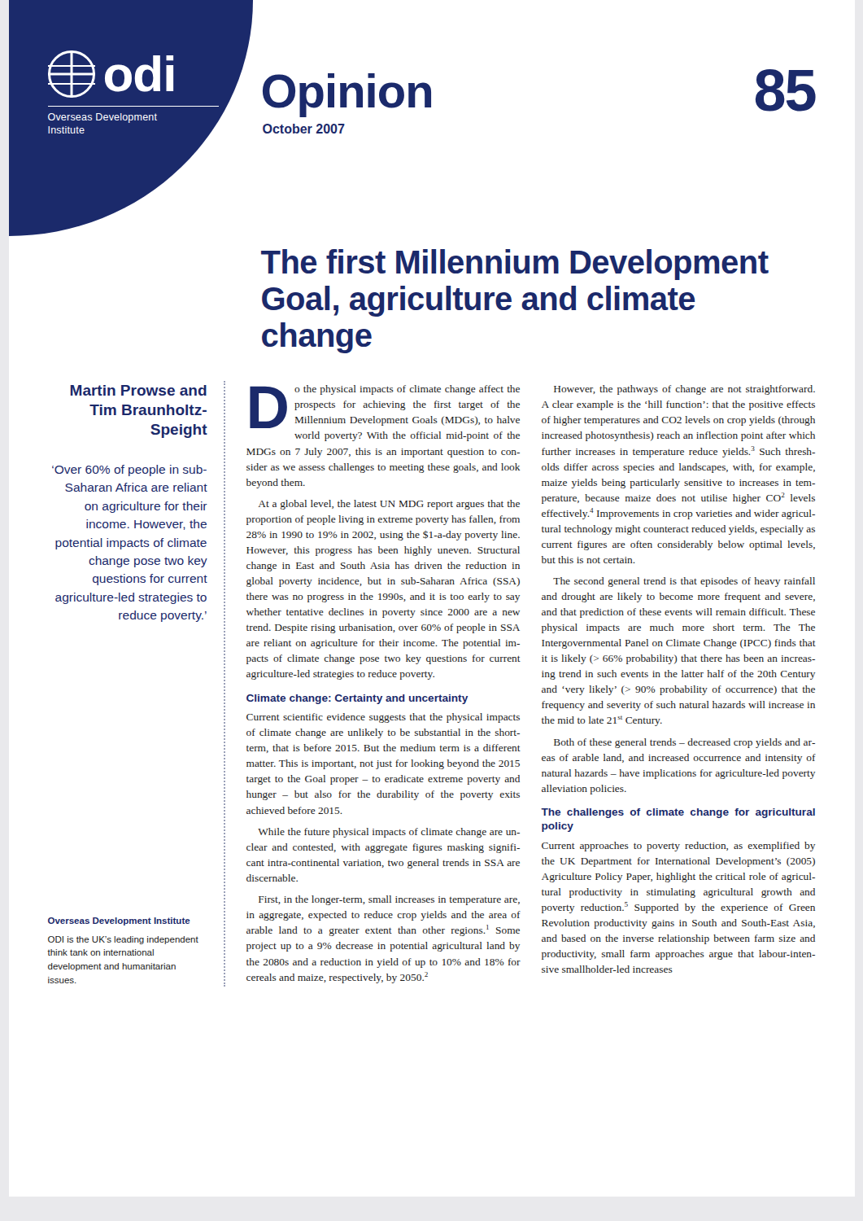odi
Overseas Development
Institute
Opinion
October 2007
85
The first Millennium Development Goal, agriculture and climate change
Martin Prowse and
Tim Braunholtz-
Speight
‘Over 60% of people in sub-Saharan Africa are reliant on agriculture for their income. However, the potential impacts of climate change pose two key questions for current agriculture-led strategies to reduce poverty.’
Overseas Development Institute ODI is the UK’s leading independent think tank on international development and humanitarian issues.
Do the physical impacts of climate change affect the prospects for achieving the first target of the Millennium Development Goals (MDGs), to halve world poverty? With the official mid-point of the MDGs on 7 July 2007, this is an important question to consider as we assess challenges to meeting these goals, and look beyond them.
At a global level, the latest UN MDG report argues that the proportion of people living in extreme poverty has fallen, from 28% in 1990 to 19% in 2002, using the $1-a-day poverty line. However, this progress has been highly uneven. Structural change in East and South Asia has driven the reduction in global poverty incidence, but in sub-Saharan Africa (SSA) there was no progress in the 1990s, and it is too early to say whether tentative declines in poverty since 2000 are a new trend. Despite rising urbanisation, over 60% of people in SSA are reliant on agriculture for their income. The potential impacts of climate change pose two key questions for current agriculture-led strategies to reduce poverty.
Climate change: Certainty and uncertainty
Current scientific evidence suggests that the physical impacts of climate change are unlikely to be substantial in the short-term, that is before 2015. But the medium term is a different matter. This is important, not just for looking beyond the 2015 target to the Goal proper – to eradicate extreme poverty and hunger – but also for the durability of the poverty exits achieved before 2015.
While the future physical impacts of climate change are unclear and contested, with aggregate figures masking significant intra-continental variation, two general trends in SSA are discernable.
First, in the longer-term, small increases in temperature are, in aggregate, expected to reduce crop yields and the area of arable land to a greater extent than other regions.1 Some project up to a 9% decrease in potential agricultural land by the 2080s and a reduction in yield of up to 10% and 18% for cereals and maize, respectively, by 2050.2
However, the pathways of change are not straightforward. A clear example is the ‘hill function’: that the positive effects of higher temperatures and CO2 levels on crop yields (through increased photosynthesis) reach an inflection point after which further increases in temperature reduce yields.3 Such thresholds differ across species and landscapes, with, for example, maize yields being particularly sensitive to increases in temperature, because maize does not utilise higher CO2 levels effectively.4 Improvements in crop varieties and wider agricultural technology might counteract reduced yields, especially as current figures are often considerably below optimal levels, but this is not certain.
The second general trend is that episodes of heavy rainfall and drought are likely to become more frequent and severe, and that prediction of these events will remain difficult. These physical impacts are much more short term. The The Intergovernmental Panel on Climate Change (IPCC) finds that it is likely (> 66% probability) that there has been an increasing trend in such events in the latter half of the 20th Century and ‘very likely’ (> 90% probability of occurrence) that the frequency and severity of such natural hazards will increase in the mid to late 21st Century.
Both of these general trends – decreased crop yields and areas of arable land, and increased occurrence and intensity of natural hazards – have implications for agriculture-led poverty alleviation policies.
The challenges of climate change for agricultural policy
Current approaches to poverty reduction, as exemplified by the UK Department for International Development’s (2005) Agriculture Policy Paper, highlight the critical role of agricultural productivity in stimulating agricultural growth and poverty reduction.5 Supported by the experience of Green Revolution productivity gains in South and South-East Asia, and based on the inverse relationship between farm size and productivity, small farm approaches argue that labour-intensive smallholder-led increases